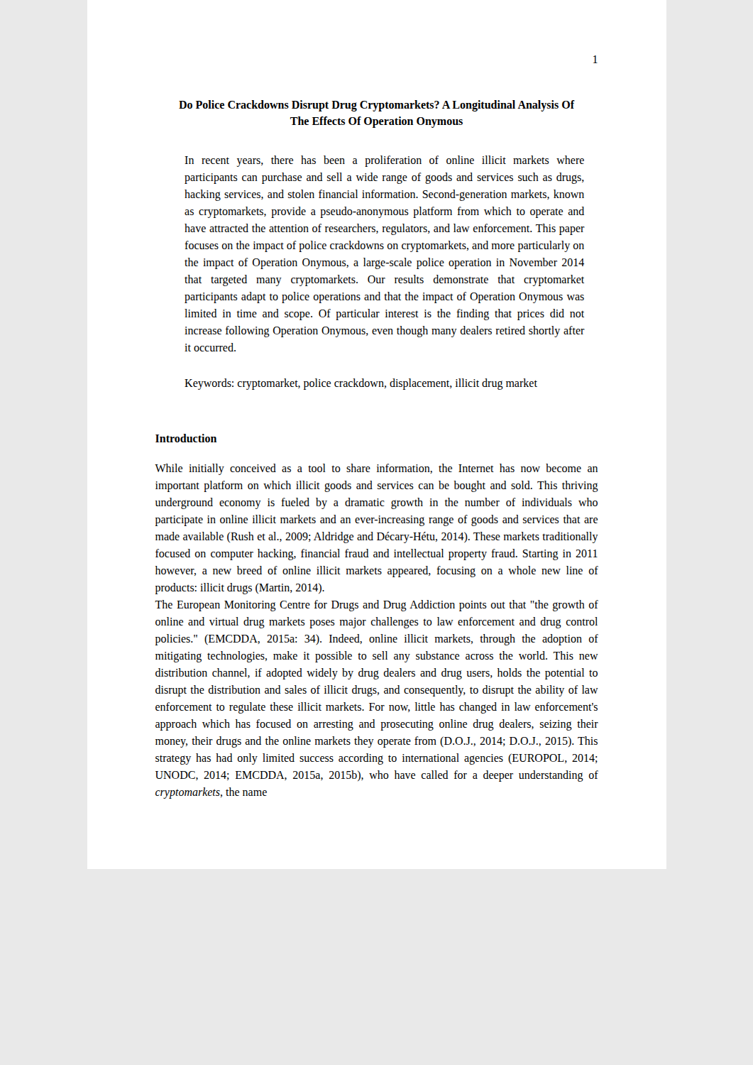1
Do Police Crackdowns Disrupt Drug Cryptomarkets? A Longitudinal Analysis Of
The Effects Of Operation Onymous
In recent years, there has been a proliferation of online illicit markets where participants can purchase and sell a wide range of goods and services such as drugs, hacking services, and stolen financial information. Second-generation markets, known as cryptomarkets, provide a pseudo-anonymous platform from which to operate and have attracted the attention of researchers, regulators, and law enforcement. This paper focuses on the impact of police crackdowns on cryptomarkets, and more particularly on the impact of Operation Onymous, a large-scale police operation in November 2014 that targeted many cryptomarkets. Our results demonstrate that cryptomarket participants adapt to police operations and that the impact of Operation Onymous was limited in time and scope. Of particular interest is the finding that prices did not increase following Operation Onymous, even though many dealers retired shortly after it occurred.
Keywords: cryptomarket, police crackdown, displacement, illicit drug market
Introduction
While initially conceived as a tool to share information, the Internet has now become an important platform on which illicit goods and services can be bought and sold. This thriving underground economy is fueled by a dramatic growth in the number of individuals who participate in online illicit markets and an ever-increasing range of goods and services that are made available (Rush et al., 2009; Aldridge and Décary-Hétu, 2014). These markets traditionally focused on computer hacking, financial fraud and intellectual property fraud. Starting in 2011 however, a new breed of online illicit markets appeared, focusing on a whole new line of products: illicit drugs (Martin, 2014).
The European Monitoring Centre for Drugs and Drug Addiction points out that "the growth of online and virtual drug markets poses major challenges to law enforcement and drug control policies." (EMCDDA, 2015a: 34). Indeed, online illicit markets, through the adoption of mitigating technologies, make it possible to sell any substance across the world. This new distribution channel, if adopted widely by drug dealers and drug users, holds the potential to disrupt the distribution and sales of illicit drugs, and consequently, to disrupt the ability of law enforcement to regulate these illicit markets. For now, little has changed in law enforcement's approach which has focused on arresting and prosecuting online drug dealers, seizing their money, their drugs and the online markets they operate from (D.O.J., 2014; D.O.J., 2015). This strategy has had only limited success according to international agencies (EUROPOL, 2014; UNODC, 2014; EMCDDA, 2015a, 2015b), who have called for a deeper understanding of cryptomarkets, the name